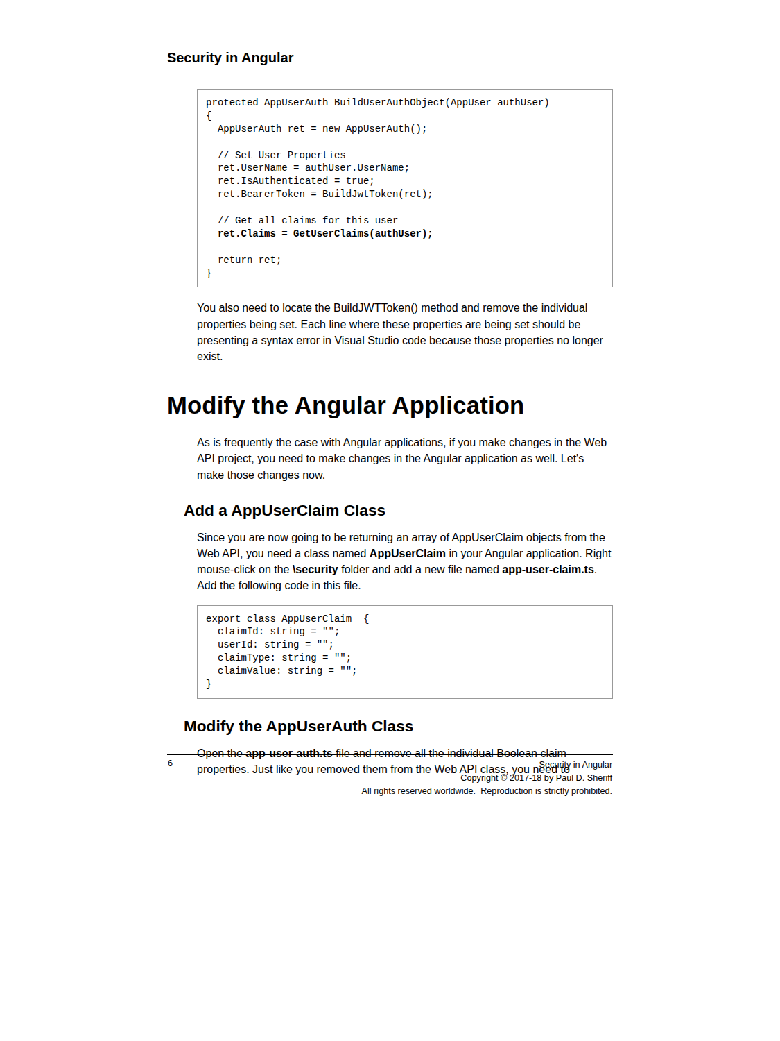Security in Angular
protected AppUserAuth BuildUserAuthObject(AppUser authUser)
{
  AppUserAuth ret = new AppUserAuth();

  // Set User Properties
  ret.UserName = authUser.UserName;
  ret.IsAuthenticated = true;
  ret.BearerToken = BuildJwtToken(ret);

  // Get all claims for this user
  ret.Claims = GetUserClaims(authUser);

  return ret;
}
You also need to locate the BuildJWTToken() method and remove the individual properties being set. Each line where these properties are being set should be presenting a syntax error in Visual Studio code because those properties no longer exist.
Modify the Angular Application
As is frequently the case with Angular applications, if you make changes in the Web API project, you need to make changes in the Angular application as well. Let's make those changes now.
Add a AppUserClaim Class
Since you are now going to be returning an array of AppUserClaim objects from the Web API, you need a class named AppUserClaim in your Angular application. Right mouse-click on the \security folder and add a new file named app-user-claim.ts. Add the following code in this file.
export class AppUserClaim  {
  claimId: string = "";
  userId: string = "";
  claimType: string = "";
  claimValue: string = "";
}
Modify the AppUserAuth Class
Open the app-user-auth.ts file and remove all the individual Boolean claim properties. Just like you removed them from the Web API class, you need to
| 6 | Security in Angular Copyright © 2017-18 by Paul D. Sheriff All rights reserved worldwide. Reproduction is strictly prohibited. |